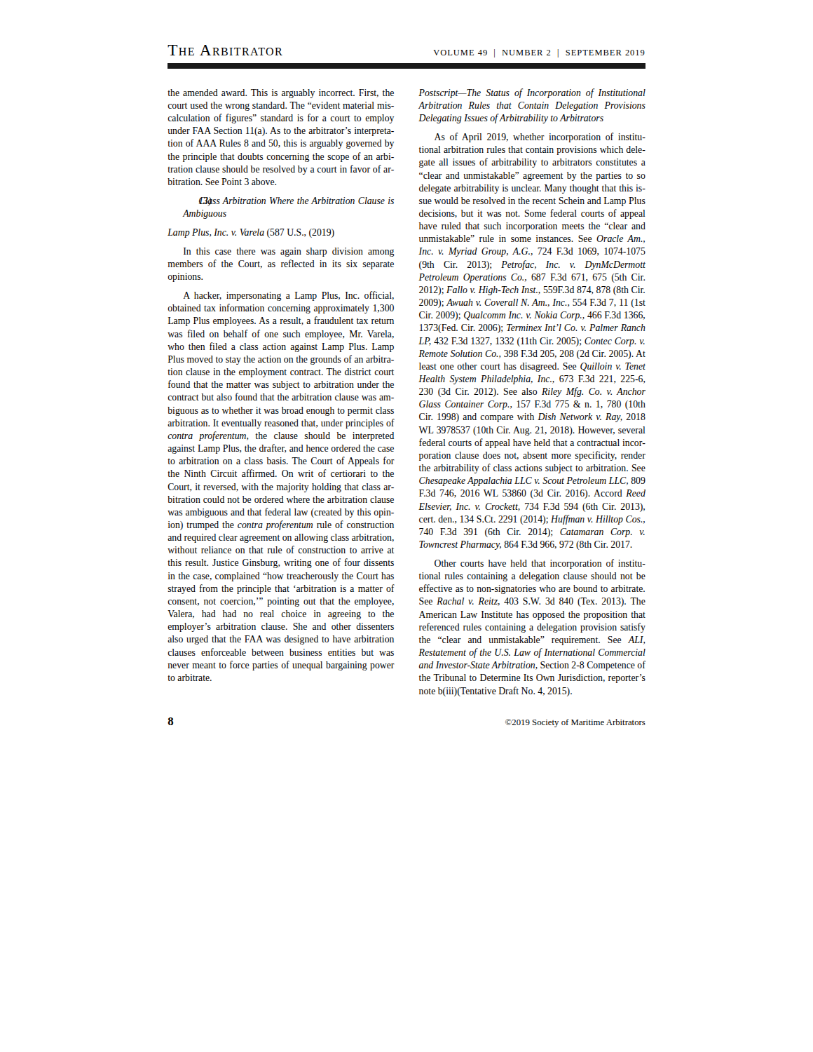The Arbitrator
Volume 49 | Number 2 | September 2019
the amended award. This is arguably incorrect. First, the court used the wrong standard. The “evident material miscalculation of figures” standard is for a court to employ under FAA Section 11(a). As to the arbitrator’s interpretation of AAA Rules 8 and 50, this is arguably governed by the principle that doubts concerning the scope of an arbitration clause should be resolved by a court in favor of arbitration. See Point 3 above.
13) Class Arbitration Where the Arbitration Clause is Ambiguous
Lamp Plus, Inc. v. Varela (587 U.S., (2019)
In this case there was again sharp division among members of the Court, as reflected in its six separate opinions.
A hacker, impersonating a Lamp Plus, Inc. official, obtained tax information concerning approximately 1,300 Lamp Plus employees. As a result, a fraudulent tax return was filed on behalf of one such employee, Mr. Varela, who then filed a class action against Lamp Plus. Lamp Plus moved to stay the action on the grounds of an arbitration clause in the employment contract. The district court found that the matter was subject to arbitration under the contract but also found that the arbitration clause was ambiguous as to whether it was broad enough to permit class arbitration. It eventually reasoned that, under principles of contra proferentum, the clause should be interpreted against Lamp Plus, the drafter, and hence ordered the case to arbitration on a class basis. The Court of Appeals for the Ninth Circuit affirmed. On writ of certiorari to the Court, it reversed, with the majority holding that class arbitration could not be ordered where the arbitration clause was ambiguous and that federal law (created by this opinion) trumped the contra proferentum rule of construction and required clear agreement on allowing class arbitration, without reliance on that rule of construction to arrive at this result. Justice Ginsburg, writing one of four dissents in the case, complained “how treacherously the Court has strayed from the principle that ‘arbitration is a matter of consent, not coercion,’” pointing out that the employee, Valera, had had no real choice in agreeing to the employer’s arbitration clause. She and other dissenters also urged that the FAA was designed to have arbitration clauses enforceable between business entities but was never meant to force parties of unequal bargaining power to arbitrate.
Postscript—The Status of Incorporation of Institutional Arbitration Rules that Contain Delegation Provisions Delegating Issues of Arbitrability to Arbitrators
As of April 2019, whether incorporation of institutional arbitration rules that contain provisions which delegate all issues of arbitrability to arbitrators constitutes a “clear and unmistakable” agreement by the parties to so delegate arbitrability is unclear. Many thought that this issue would be resolved in the recent Schein and Lamp Plus decisions, but it was not. Some federal courts of appeal have ruled that such incorporation meets the “clear and unmistakable” rule in some instances. See Oracle Am., Inc. v. Myriad Group, A.G., 724 F.3d 1069, 1074-1075 (9th Cir. 2013); Petrofac, Inc. v. DynMcDermott Petroleum Operations Co., 687 F.3d 671, 675 (5th Cir. 2012); Fallo v. High-Tech Inst., 559F.3d 874, 878 (8th Cir. 2009); Awuah v. Coverall N. Am., Inc., 554 F.3d 7, 11 (1st Cir. 2009); Qualcomm Inc. v. Nokia Corp., 466 F.3d 1366, 1373(Fed. Cir. 2006); Terminex Int’l Co. v. Palmer Ranch LP, 432 F.3d 1327, 1332 (11th Cir. 2005); Contec Corp. v. Remote Solution Co., 398 F.3d 205, 208 (2d Cir. 2005). At least one other court has disagreed. See Quilloin v. Tenet Health System Philadelphia, Inc., 673 F.3d 221, 225-6, 230 (3d Cir. 2012). See also Riley Mfg. Co. v. Anchor Glass Container Corp., 157 F.3d 775 & n. 1, 780 (10th Cir. 1998) and compare with Dish Network v. Ray, 2018 WL 3978537 (10th Cir. Aug. 21, 2018). However, several federal courts of appeal have held that a contractual incorporation clause does not, absent more specificity, render the arbitrability of class actions subject to arbitration. See Chesapeake Appalachia LLC v. Scout Petroleum LLC, 809 F.3d 746, 2016 WL 53860 (3d Cir. 2016). Accord Reed Elsevier, Inc. v. Crockett, 734 F.3d 594 (6th Cir. 2013), cert. den., 134 S.Ct. 2291 (2014); Huffman v. Hilltop Cos., 740 F.3d 391 (6th Cir. 2014); Catamaran Corp. v. Towncrest Pharmacy, 864 F.3d 966, 972 (8th Cir. 2017.
Other courts have held that incorporation of institutional rules containing a delegation clause should not be effective as to non-signatories who are bound to arbitrate. See Rachal v. Reitz, 403 S.W. 3d 840 (Tex. 2013). The American Law Institute has opposed the proposition that referenced rules containing a delegation provision satisfy the “clear and unmistakable” requirement. See ALI, Restatement of the U.S. Law of International Commercial and Investor-State Arbitration, Section 2-8 Competence of the Tribunal to Determine Its Own Jurisdiction, reporter’s note b(iii)(Tentative Draft No. 4, 2015).
8
©2019 Society of Maritime Arbitrators